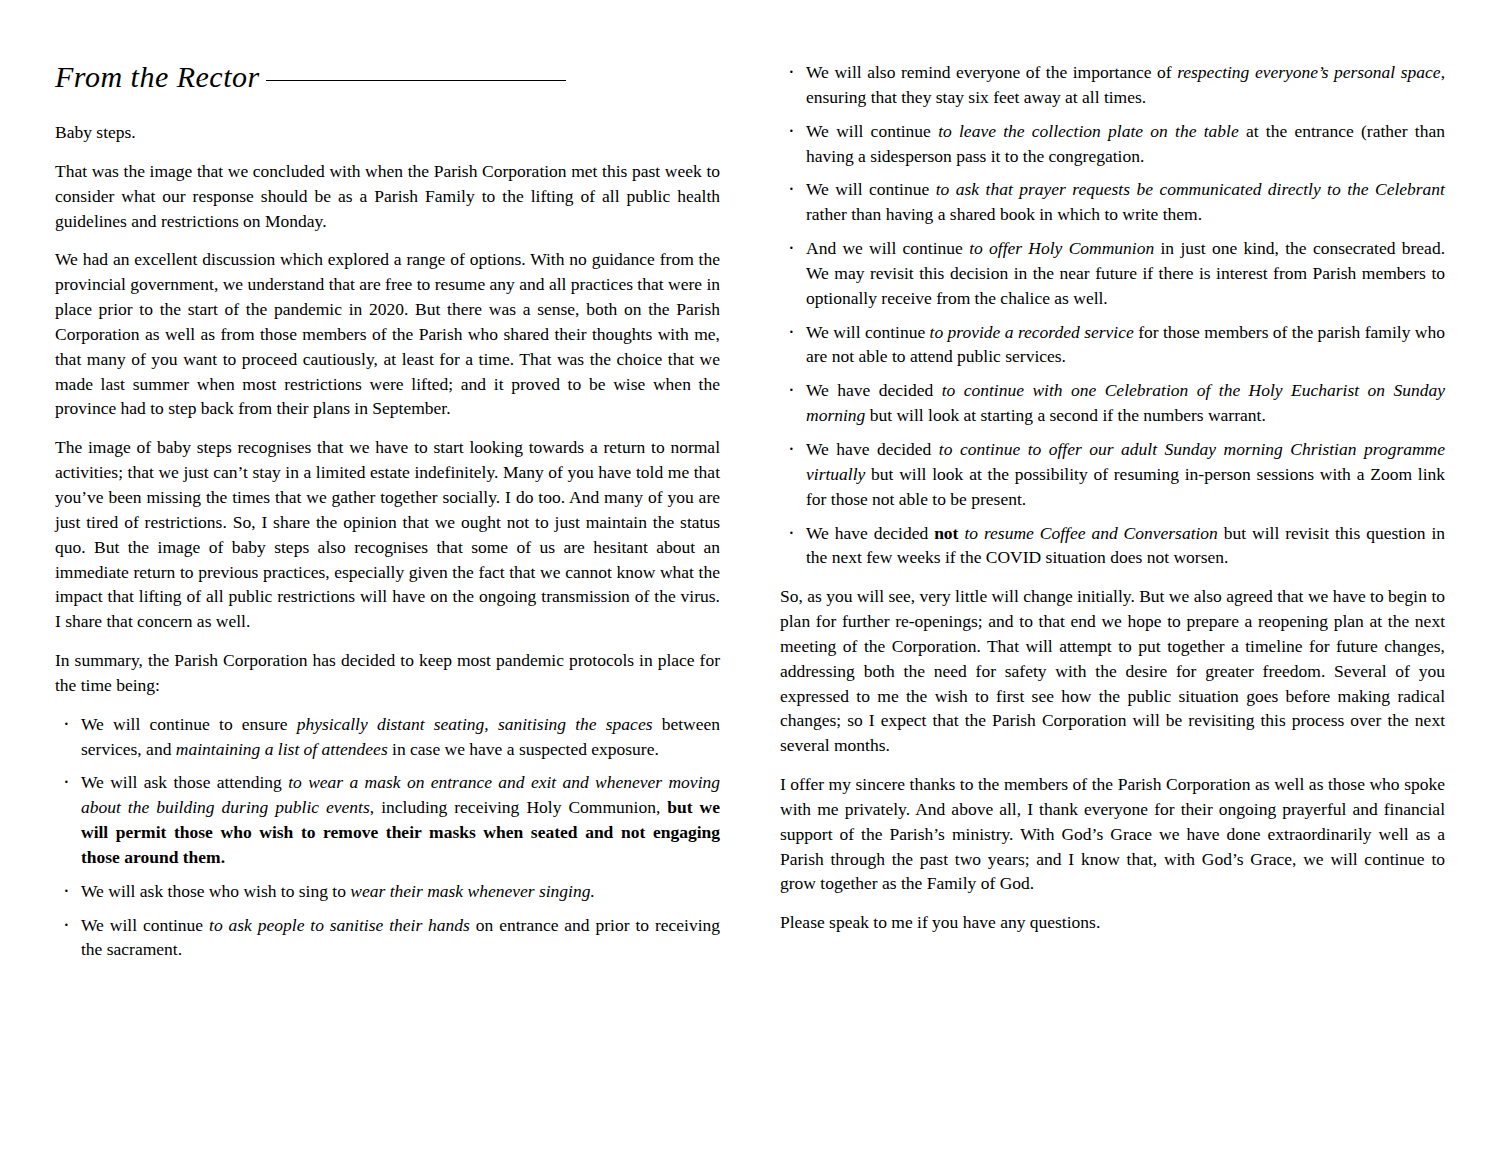From the Rector
Baby steps.
That was the image that we concluded with when the Parish Corporation met this past week to consider what our response should be as a Parish Family to the lifting of all public health guidelines and restrictions on Monday.
We had an excellent discussion which explored a range of options. With no guidance from the provincial government, we understand that are free to resume any and all practices that were in place prior to the start of the pandemic in 2020. But there was a sense, both on the Parish Corporation as well as from those members of the Parish who shared their thoughts with me, that many of you want to proceed cautiously, at least for a time. That was the choice that we made last summer when most restrictions were lifted; and it proved to be wise when the province had to step back from their plans in September.
The image of baby steps recognises that we have to start looking towards a return to normal activities; that we just can’t stay in a limited estate indefinitely. Many of you have told me that you’ve been missing the times that we gather together socially. I do too. And many of you are just tired of restrictions. So, I share the opinion that we ought not to just maintain the status quo. But the image of baby steps also recognises that some of us are hesitant about an immediate return to previous practices, especially given the fact that we cannot know what the impact that lifting of all public restrictions will have on the ongoing transmission of the virus. I share that concern as well.
In summary, the Parish Corporation has decided to keep most pandemic protocols in place for the time being:
We will continue to ensure physically distant seating, sanitising the spaces between services, and maintaining a list of attendees in case we have a suspected exposure.
We will ask those attending to wear a mask on entrance and exit and whenever moving about the building during public events, including receiving Holy Communion, but we will permit those who wish to remove their masks when seated and not engaging those around them.
We will ask those who wish to sing to wear their mask whenever singing.
We will continue to ask people to sanitise their hands on entrance and prior to receiving the sacrament.
We will also remind everyone of the importance of respecting everyone’s personal space, ensuring that they stay six feet away at all times.
We will continue to leave the collection plate on the table at the entrance (rather than having a sidesperson pass it to the congregation.
We will continue to ask that prayer requests be communicated directly to the Celebrant rather than having a shared book in which to write them.
And we will continue to offer Holy Communion in just one kind, the consecrated bread. We may revisit this decision in the near future if there is interest from Parish members to optionally receive from the chalice as well.
We will continue to provide a recorded service for those members of the parish family who are not able to attend public services.
We have decided to continue with one Celebration of the Holy Eucharist on Sunday morning but will look at starting a second if the numbers warrant.
We have decided to continue to offer our adult Sunday morning Christian programme virtually but will look at the possibility of resuming in-person sessions with a Zoom link for those not able to be present.
We have decided not to resume Coffee and Conversation but will revisit this question in the next few weeks if the COVID situation does not worsen.
So, as you will see, very little will change initially. But we also agreed that we have to begin to plan for further re-openings; and to that end we hope to prepare a reopening plan at the next meeting of the Corporation. That will attempt to put together a timeline for future changes, addressing both the need for safety with the desire for greater freedom. Several of you expressed to me the wish to first see how the public situation goes before making radical changes; so I expect that the Parish Corporation will be revisiting this process over the next several months.
I offer my sincere thanks to the members of the Parish Corporation as well as those who spoke with me privately. And above all, I thank everyone for their ongoing prayerful and financial support of the Parish’s ministry. With God’s Grace we have done extraordinarily well as a Parish through the past two years; and I know that, with God’s Grace, we will continue to grow together as the Family of God.
Please speak to me if you have any questions.